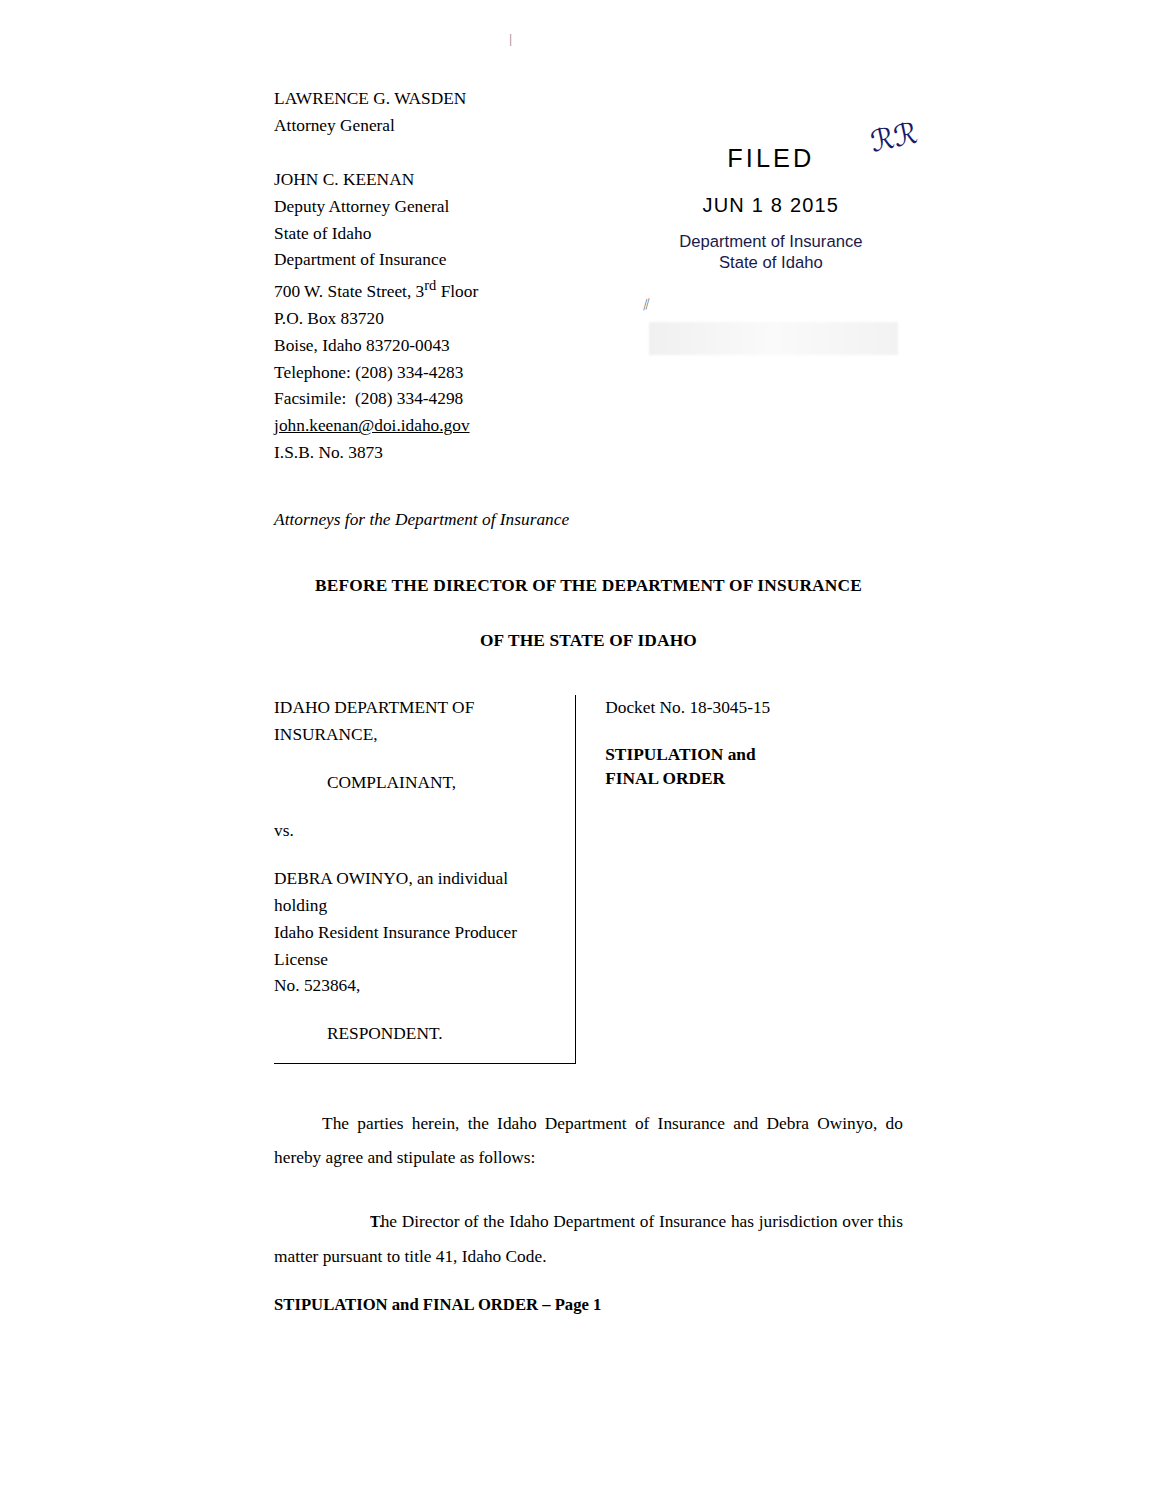|
LAWRENCE G. WASDEN
Attorney General
JOHN C. KEENAN
Deputy Attorney General
State of Idaho
Department of Insurance
700 W. State Street, 3rd Floor
P.O. Box 83720
Boise, Idaho 83720-0043
Telephone: (208) 334-4283
Facsimile: (208) 334-4298
john.keenan@doi.idaho.gov
I.S.B. No. 3873
ℛℛ
FILED
JUN 1 8 2015
Department of Insurance
State of Idaho
⁄⁄
Attorneys for the Department of Insurance
BEFORE THE DIRECTOR OF THE DEPARTMENT OF INSURANCE
OF THE STATE OF IDAHO
| IDAHO DEPARTMENT OF INSURANCE, COMPLAINANT, vs. DEBRA OWINYO, an individual holding Idaho Resident Insurance Producer License No. 523864, RESPONDENT. | Docket No. 18-3045-15 STIPULATION and FINAL ORDER |
The parties herein, the Idaho Department of Insurance and Debra Owinyo, do hereby agree and stipulate as follows:
1. The Director of the Idaho Department of Insurance has jurisdiction over this matter pursuant to title 41, Idaho Code.
STIPULATION and FINAL ORDER – Page 1